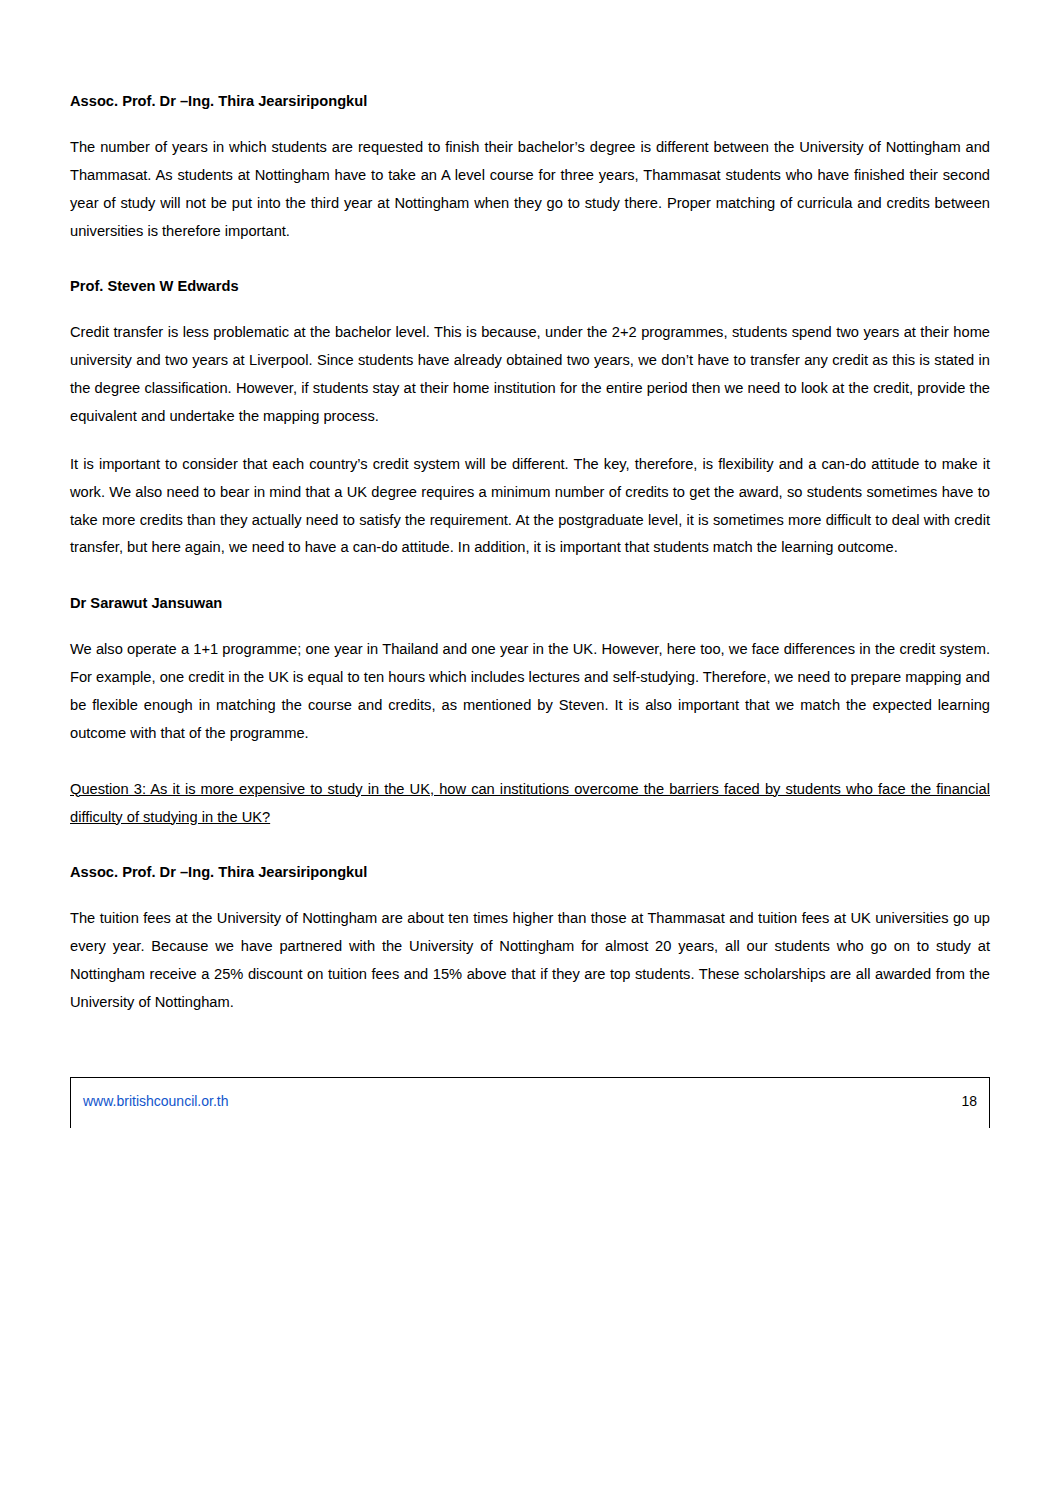Assoc. Prof. Dr –Ing. Thira Jearsiripongkul
The number of years in which students are requested to finish their bachelor’s degree is different between the University of Nottingham and Thammasat. As students at Nottingham have to take an A level course for three years, Thammasat students who have finished their second year of study will not be put into the third year at Nottingham when they go to study there. Proper matching of curricula and credits between universities is therefore important.
Prof. Steven W Edwards
Credit transfer is less problematic at the bachelor level. This is because, under the 2+2 programmes, students spend two years at their home university and two years at Liverpool. Since students have already obtained two years, we don’t have to transfer any credit as this is stated in the degree classification. However, if students stay at their home institution for the entire period then we need to look at the credit, provide the equivalent and undertake the mapping process.
It is important to consider that each country’s credit system will be different. The key, therefore, is flexibility and a can-do attitude to make it work. We also need to bear in mind that a UK degree requires a minimum number of credits to get the award, so students sometimes have to take more credits than they actually need to satisfy the requirement. At the postgraduate level, it is sometimes more difficult to deal with credit transfer, but here again, we need to have a can-do attitude. In addition, it is important that students match the learning outcome.
Dr Sarawut Jansuwan
We also operate a 1+1 programme; one year in Thailand and one year in the UK. However, here too, we face differences in the credit system. For example, one credit in the UK is equal to ten hours which includes lectures and self-studying. Therefore, we need to prepare mapping and be flexible enough in matching the course and credits, as mentioned by Steven. It is also important that we match the expected learning outcome with that of the programme.
Question 3: As it is more expensive to study in the UK, how can institutions overcome the barriers faced by students who face the financial difficulty of studying in the UK?
Assoc. Prof. Dr –Ing. Thira Jearsiripongkul
The tuition fees at the University of Nottingham are about ten times higher than those at Thammasat and tuition fees at UK universities go up every year. Because we have partnered with the University of Nottingham for almost 20 years, all our students who go on to study at Nottingham receive a 25% discount on tuition fees and 15% above that if they are top students. These scholarships are all awarded from the University of Nottingham.
www.britishcouncil.or.th 18